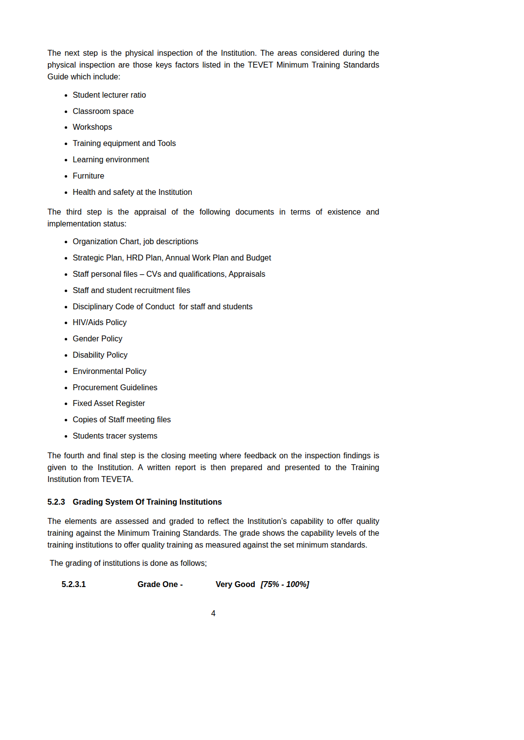The next step is the physical inspection of the Institution. The areas considered during the physical inspection are those keys factors listed in the TEVET Minimum Training Standards Guide which include:
Student lecturer ratio
Classroom space
Workshops
Training equipment and Tools
Learning environment
Furniture
Health and safety at the Institution
The third step is the appraisal of the following documents in terms of existence and implementation status:
Organization Chart, job descriptions
Strategic Plan, HRD Plan, Annual Work Plan and Budget
Staff personal files – CVs and qualifications, Appraisals
Staff and student recruitment files
Disciplinary Code of Conduct for staff and students
HIV/Aids Policy
Gender Policy
Disability Policy
Environmental Policy
Procurement Guidelines
Fixed Asset Register
Copies of Staff meeting files
Students tracer systems
The fourth and final step is the closing meeting where feedback on the inspection findings is given to the Institution. A written report is then prepared and presented to the Training Institution from TEVETA.
5.2.3 Grading System Of Training Institutions
The elements are assessed and graded to reflect the Institution’s capability to offer quality training against the Minimum Training Standards. The grade shows the capability levels of the training institutions to offer quality training as measured against the set minimum standards.
The grading of institutions is done as follows;
5.2.3.1 Grade One - Very Good[75% - 100%]
4